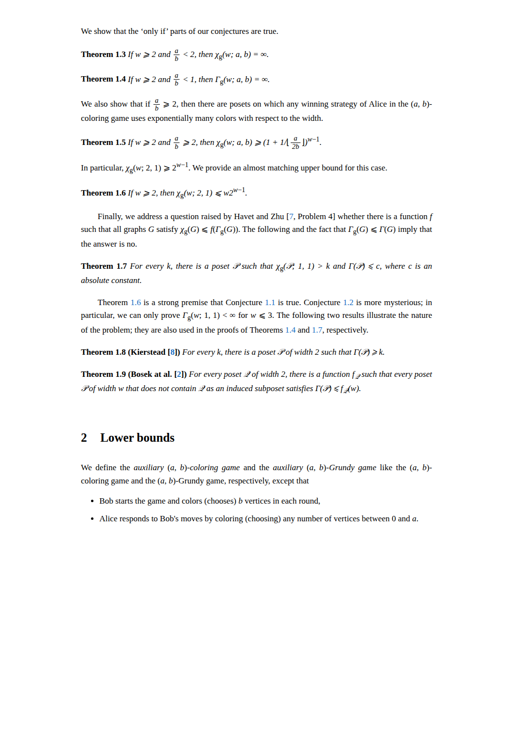We show that the ‘only if’ parts of our conjectures are true.
Theorem 1.3 If w ⩾ 2 and ab < 2, then χg(w; a, b) = ∞.
Theorem 1.4 If w ⩾ 2 and ab < 1, then Γg(w; a, b) = ∞.
We also show that if ab ⩾ 2, then there are posets on which any winning strategy of Alice in the (a, b)-coloring game uses exponentially many colors with respect to the width.
Theorem 1.5 If w ⩾ 2 and ab ⩾ 2, then χg(w; a, b) ⩾ (1 + 1/⌊a 2b⌋)w−1.
In particular, χg(w; 2, 1) ⩾ 2w−1. We provide an almost matching upper bound for this case.
Theorem 1.6 If w ⩾ 2, then χg(w; 2, 1) ⩽ w2w−1.
Finally, we address a question raised by Havet and Zhu [7, Problem 4] whether there is a function f such that all graphs G satisfy χg(G) ⩽ f(Γg(G)). The following and the fact that Γg(G) ⩽ Γ(G) imply that the answer is no.
Theorem 1.7 For every k, there is a poset 𝒫 such that χg(𝒫; 1, 1) > k and Γ(𝒫) ⩽ c, where c is an absolute constant.
Theorem 1.6 is a strong premise that Conjecture 1.1 is true. Conjecture 1.2 is more mysterious; in particular, we can only prove Γg(w; 1, 1) < ∞ for w ⩽ 3. The following two results illustrate the nature of the problem; they are also used in the proofs of Theorems 1.4 and 1.7, respectively.
Theorem 1.8 (Kierstead [8]) For every k, there is a poset 𝒫 of width 2 such that Γ(𝒫) ⩾ k.
Theorem 1.9 (Bosek at al. [2]) For every poset 𝒬 of width 2, there is a function f𝒬 such that every poset 𝒫 of width w that does not contain 𝒬 as an induced subposet satisfies Γ(𝒫) ⩽ f𝒬(w).
2 Lower bounds
We define the auxiliary (a, b)-coloring game and the auxiliary (a, b)-Grundy game like the (a, b)-coloring game and the (a, b)-Grundy game, respectively, except that
Bob starts the game and colors (chooses) b vertices in each round,
Alice responds to Bob's moves by coloring (choosing) any number of vertices between 0 and a.